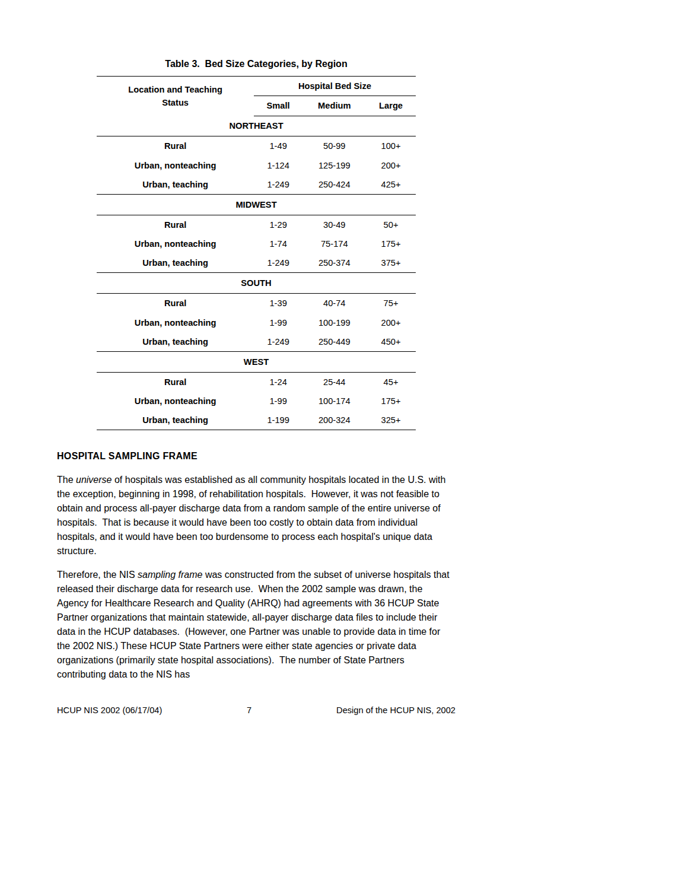Table 3. Bed Size Categories, by Region
| Location and Teaching Status | Hospital Bed Size |
| --- | --- |
| Small | Medium | Large |
| NORTHEAST |
| Rural | 1-49 | 50-99 | 100+ |
| Urban, nonteaching | 1-124 | 125-199 | 200+ |
| Urban, teaching | 1-249 | 250-424 | 425+ |
| MIDWEST |
| Rural | 1-29 | 30-49 | 50+ |
| Urban, nonteaching | 1-74 | 75-174 | 175+ |
| Urban, teaching | 1-249 | 250-374 | 375+ |
| SOUTH |
| Rural | 1-39 | 40-74 | 75+ |
| Urban, nonteaching | 1-99 | 100-199 | 200+ |
| Urban, teaching | 1-249 | 250-449 | 450+ |
| WEST |
| Rural | 1-24 | 25-44 | 45+ |
| Urban, nonteaching | 1-99 | 100-174 | 175+ |
| Urban, teaching | 1-199 | 200-324 | 325+ |
HOSPITAL SAMPLING FRAME
The universe of hospitals was established as all community hospitals located in the U.S. with the exception, beginning in 1998, of rehabilitation hospitals. However, it was not feasible to obtain and process all-payer discharge data from a random sample of the entire universe of hospitals. That is because it would have been too costly to obtain data from individual hospitals, and it would have been too burdensome to process each hospital's unique data structure.
Therefore, the NIS sampling frame was constructed from the subset of universe hospitals that released their discharge data for research use. When the 2002 sample was drawn, the Agency for Healthcare Research and Quality (AHRQ) had agreements with 36 HCUP State Partner organizations that maintain statewide, all-payer discharge data files to include their data in the HCUP databases. (However, one Partner was unable to provide data in time for the 2002 NIS.) These HCUP State Partners were either state agencies or private data organizations (primarily state hospital associations). The number of State Partners contributing data to the NIS has
HCUP NIS 2002 (06/17/04)
7
Design of the HCUP NIS, 2002